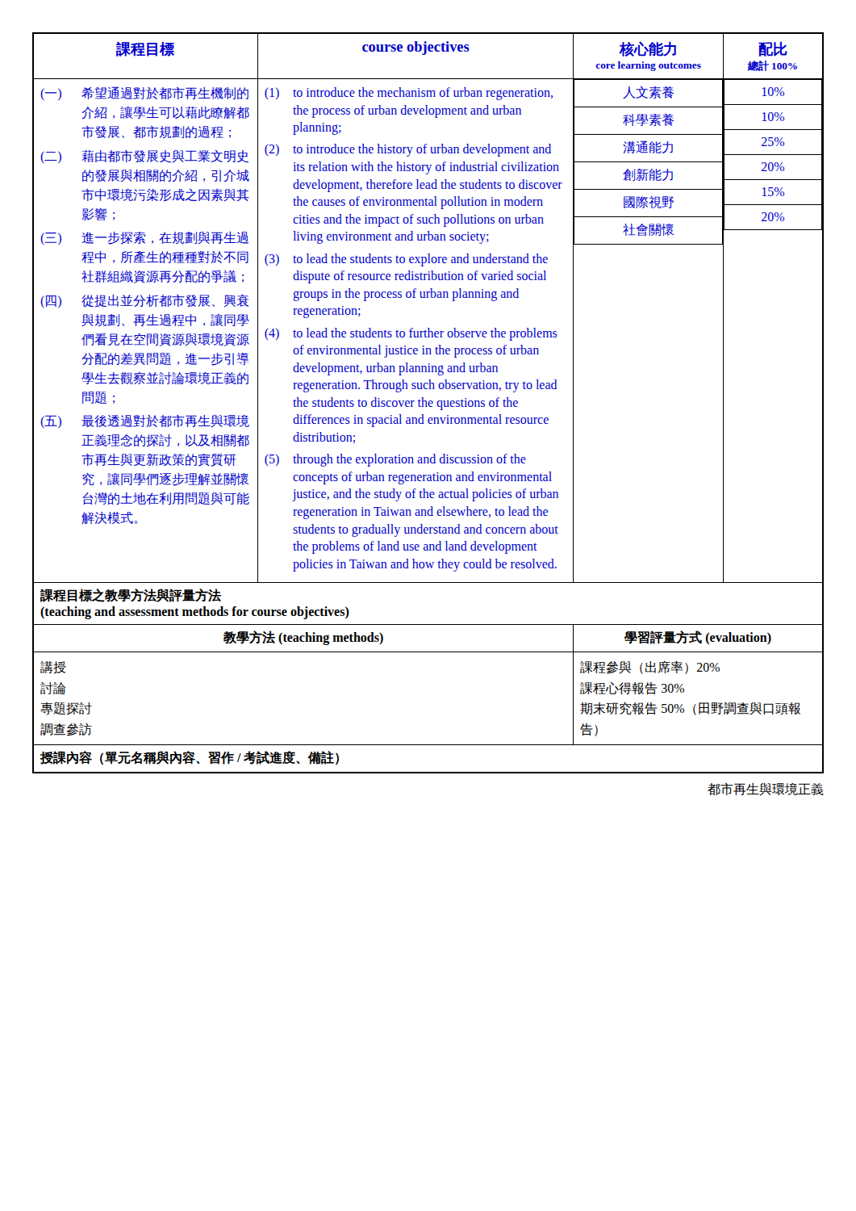| 課程目標 | course objectives | 核心能力 core learning outcomes | 配比 總計 100% |
| (一) 希望通過對於都市再生機制的介紹，讓學生可以藉此瞭解都市發展、都市規劃的過程； (二) 藉由都市發展史與工業文明史的發展與相關的介紹，引介城市中環境污染形成之因素與其影響； (三) 進一步探索，在規劃與再生過程中，所產生的種種對於不同社群組織資源再分配的爭議； (四) 從提出並分析都市發展、興衰與規劃、再生過程中，讓同學們看見在空間資源與環境資源分配的差異問題，進一步引導學生去觀察並討論環境正義的問題； (五) 最後透過對於都市再生與環境正義理念的探討，以及相關都市再生與更新政策的實質研究，讓同學們逐步理解並關懷台灣的土地在利用問題與可能解決模式。 | (1) to introduce the mechanism of urban regeneration, the process of urban development and urban planning; (2) to introduce the history of urban development and its relation with the history of industrial civilization development, therefore lead the students to discover the causes of environmental pollution in modern cities and the impact of such pollutions on urban living environment and urban society; (3) to lead the students to explore and understand the dispute of resource redistribution of varied social groups in the process of urban planning and regeneration; (4) to lead the students to further observe the problems of environmental justice in the process of urban development, urban planning and urban regeneration. Through such observation, try to lead the students to discover the questions of the differences in spacial and environmental resource distribution; (5) through the exploration and discussion of the concepts of urban regeneration and environmental justice, and the study of the actual policies of urban regeneration in Taiwan and elsewhere, to lead the students to gradually understand and concern about the problems of land use and land development policies in Taiwan and how they could be resolved. | / 人文素養 / / 科學素養 / / 溝通能力 / / 創新能力 / / 國際視野 / / 社會關懷 / | / 10% / / 10% / / 25% / / 20% / / 15% / / 20% / |
| 課程目標之教學方法與評量方法 (teaching and assessment methods for course objectives) |
| 教學方法 (teaching methods) | 學習評量方式 (evaluation) |
| 講授 討論 專題探討 調查參訪 | 課程參與（出席率）20% 課程心得報告 30% 期末研究報告 50%（田野調查與口頭報告） |
| 授課內容（單元名稱與內容、習作 / 考試進度、備註） |
都市再生與環境正義